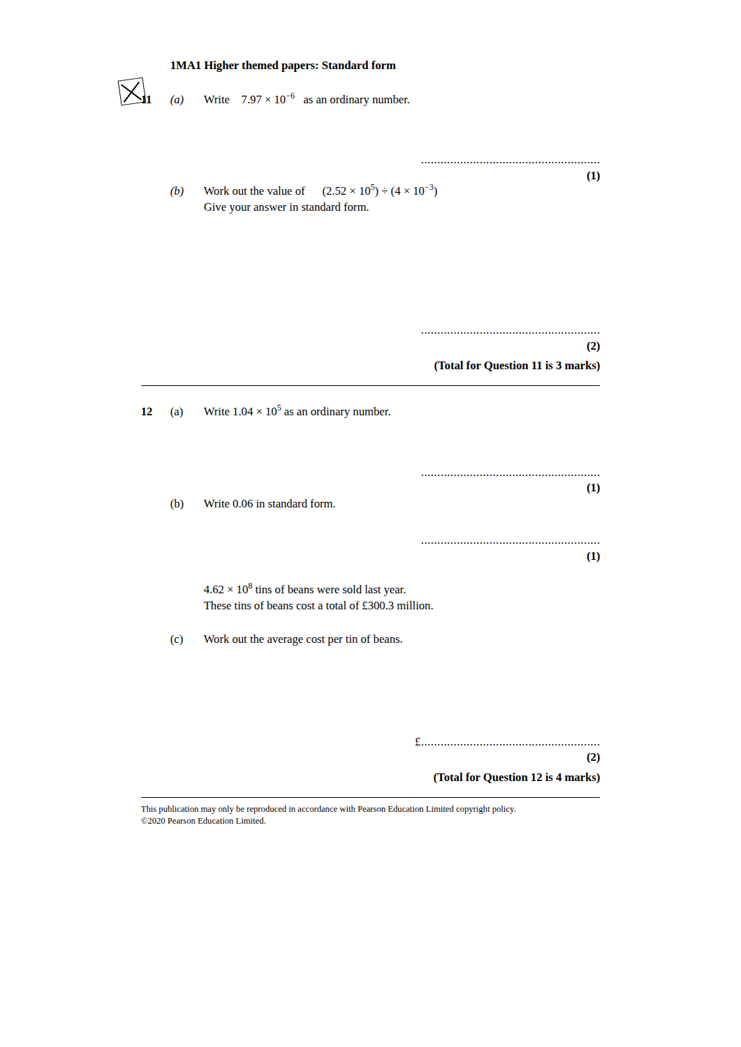1MA1 Higher themed papers: Standard form
11
(a) Write 7.97 × 10−6 as an ordinary number.
.......................................................
(1)
(b) Work out the value of (2.52 × 105) ÷ (4 × 10−3)
Give your answer in standard form.
.......................................................
(2)
(Total for Question 11 is 3 marks)
12
(a) Write 1.04 × 105 as an ordinary number.
.......................................................
(1)
(b) Write 0.06 in standard form.
.......................................................
(1)
4.62 × 108 tins of beans were sold last year.
These tins of beans cost a total of £300.3 million.
(c) Work out the average cost per tin of beans.
£.......................................................
(2)
(Total for Question 12 is 4 marks)
This publication may only be reproduced in accordance with Pearson Education Limited copyright policy.
©2020 Pearson Education Limited.